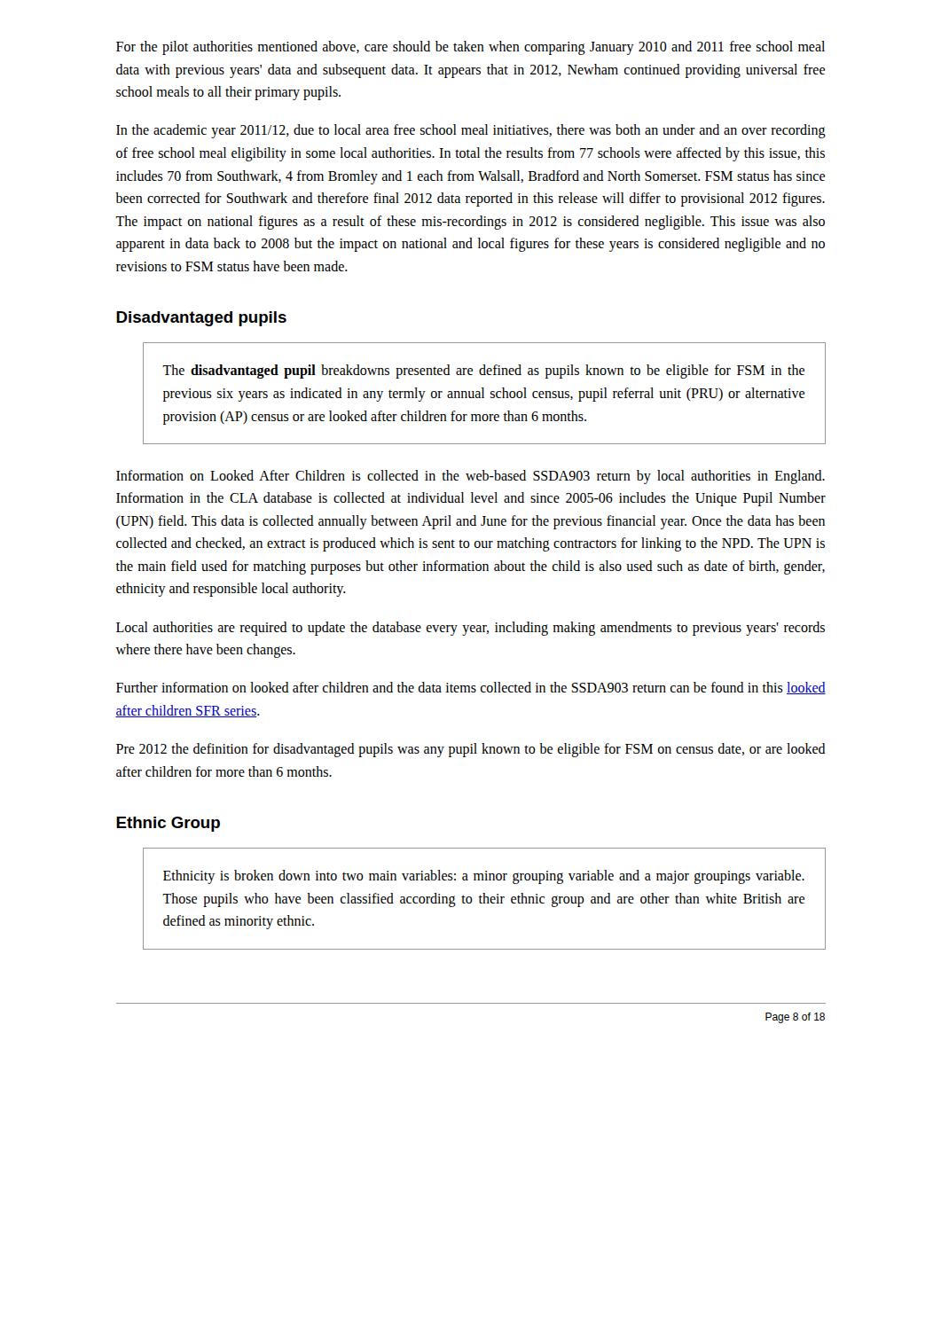For the pilot authorities mentioned above, care should be taken when comparing January 2010 and 2011 free school meal data with previous years' data and subsequent data. It appears that in 2012, Newham continued providing universal free school meals to all their primary pupils.
In the academic year 2011/12, due to local area free school meal initiatives, there was both an under and an over recording of free school meal eligibility in some local authorities. In total the results from 77 schools were affected by this issue, this includes 70 from Southwark, 4 from Bromley and 1 each from Walsall, Bradford and North Somerset. FSM status has since been corrected for Southwark and therefore final 2012 data reported in this release will differ to provisional 2012 figures. The impact on national figures as a result of these mis-recordings in 2012 is considered negligible. This issue was also apparent in data back to 2008 but the impact on national and local figures for these years is considered negligible and no revisions to FSM status have been made.
Disadvantaged pupils
The disadvantaged pupil breakdowns presented are defined as pupils known to be eligible for FSM in the previous six years as indicated in any termly or annual school census, pupil referral unit (PRU) or alternative provision (AP) census or are looked after children for more than 6 months.
Information on Looked After Children is collected in the web-based SSDA903 return by local authorities in England. Information in the CLA database is collected at individual level and since 2005-06 includes the Unique Pupil Number (UPN) field. This data is collected annually between April and June for the previous financial year. Once the data has been collected and checked, an extract is produced which is sent to our matching contractors for linking to the NPD. The UPN is the main field used for matching purposes but other information about the child is also used such as date of birth, gender, ethnicity and responsible local authority.
Local authorities are required to update the database every year, including making amendments to previous years' records where there have been changes.
Further information on looked after children and the data items collected in the SSDA903 return can be found in this looked after children SFR series.
Pre 2012 the definition for disadvantaged pupils was any pupil known to be eligible for FSM on census date, or are looked after children for more than 6 months.
Ethnic Group
Ethnicity is broken down into two main variables: a minor grouping variable and a major groupings variable. Those pupils who have been classified according to their ethnic group and are other than white British are defined as minority ethnic.
Page 8 of 18